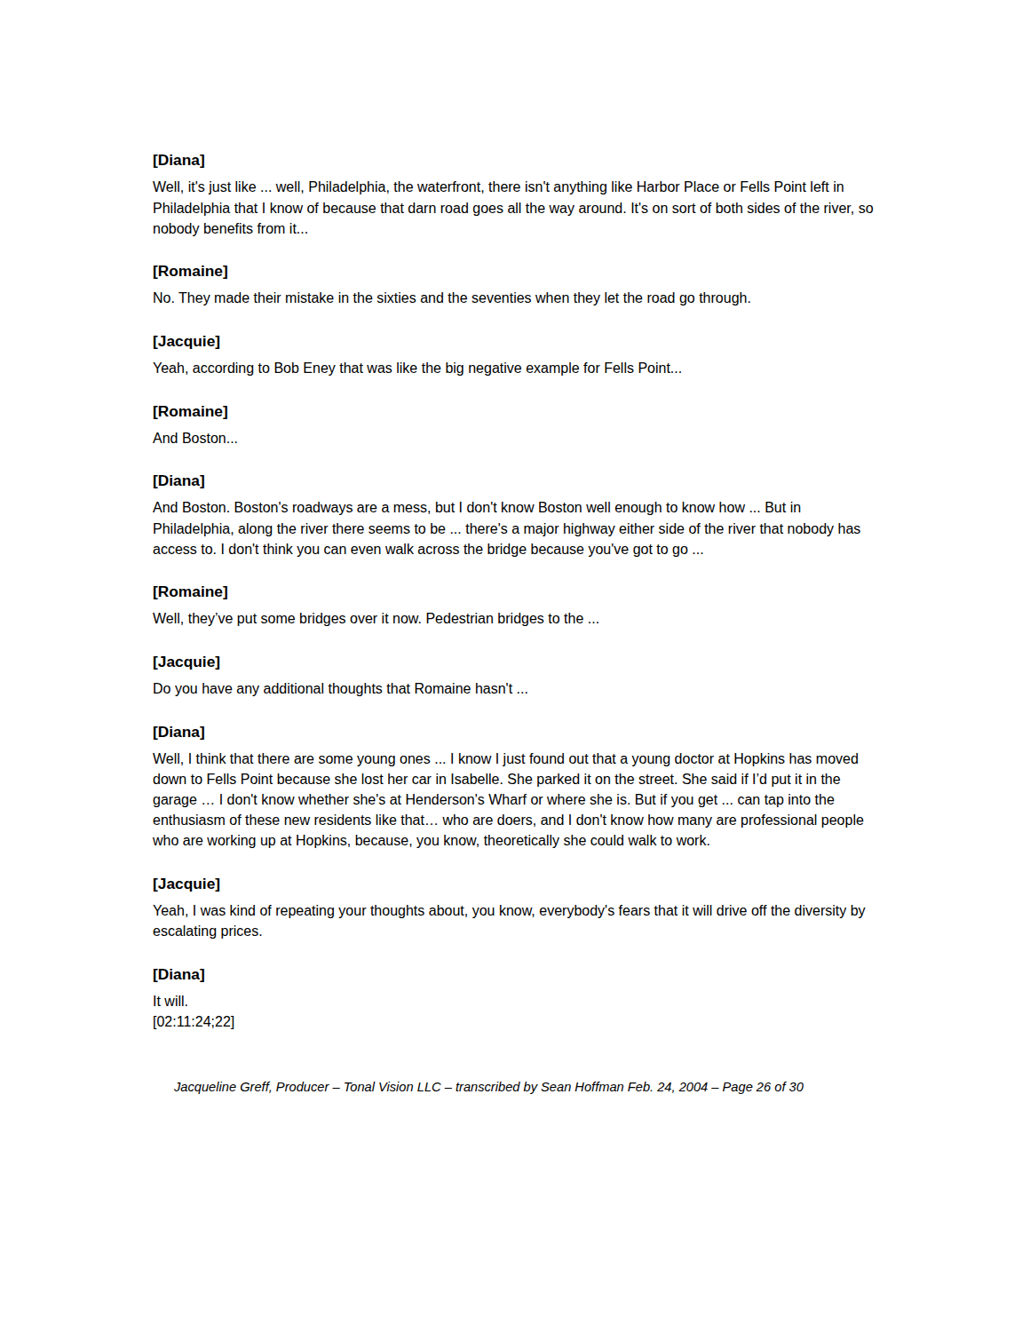[Diana]
Well, it's just like ... well, Philadelphia, the waterfront, there isn't anything like Harbor Place or Fells Point left in Philadelphia that I know of because that darn road goes all the way around. It's on sort of both sides of the river, so nobody benefits from it...
[Romaine]
No. They made their mistake in the sixties and the seventies when they let the road go through.
[Jacquie]
Yeah, according to Bob Eney that was like the big negative example for Fells Point...
[Romaine]
And Boston...
[Diana]
And Boston. Boston's roadways are a mess, but I don't know Boston well enough to know how ... But in Philadelphia, along the river there seems to be ... there's a major highway either side of the river that nobody has access to. I don't think you can even walk across the bridge because you've got to go ...
[Romaine]
Well, they’ve put some bridges over it now. Pedestrian bridges to the ...
[Jacquie]
Do you have any additional thoughts that Romaine hasn't ...
[Diana]
Well, I think that there are some young ones ... I know I just found out that a young doctor at Hopkins has moved down to Fells Point because she lost her car in Isabelle. She parked it on the street. She said if I’d put it in the garage … I don't know whether she's at Henderson's Wharf or where she is. But if you get ... can tap into the enthusiasm of these new residents like that… who are doers, and I don't know how many are professional people who are working up at Hopkins, because, you know, theoretically she could walk to work.
[Jacquie]
Yeah, I was kind of repeating your thoughts about, you know, everybody's fears that it will drive off the diversity by escalating prices.
[Diana]
It will.
[02:11:24;22]
Jacqueline Greff, Producer – Tonal Vision LLC – transcribed by Sean Hoffman Feb. 24, 2004 – Page 26 of 30